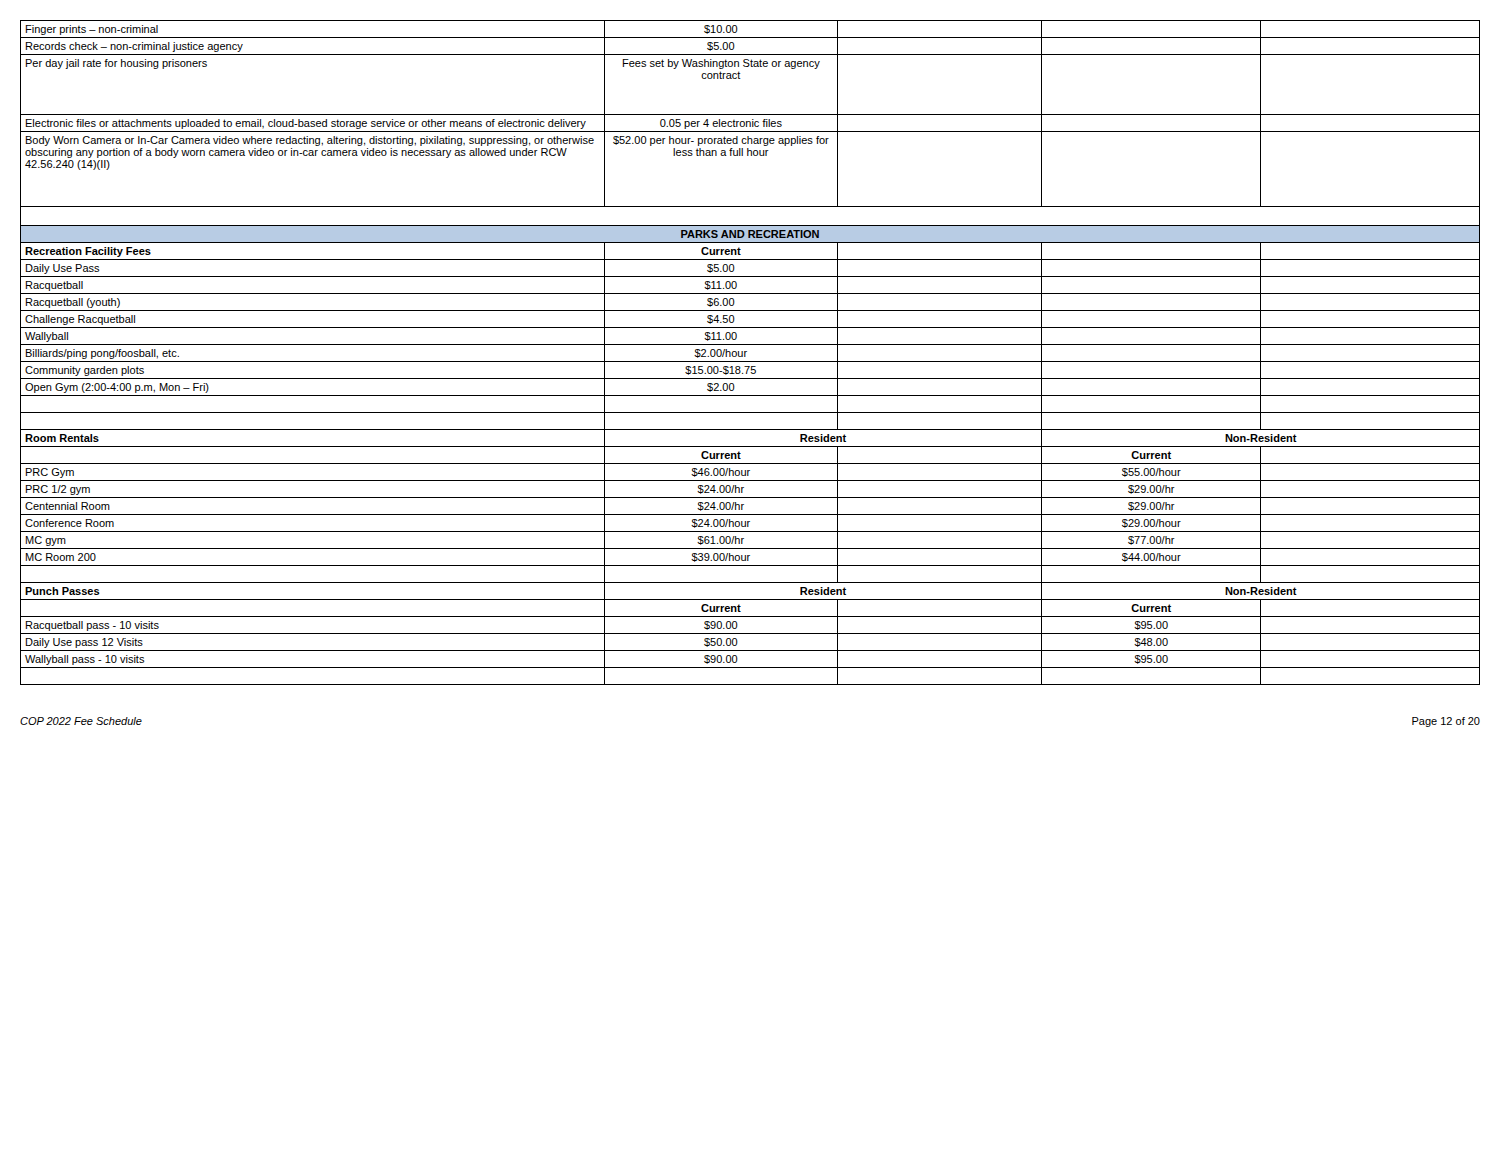| Finger prints – non-criminal | $10.00 | | | |
| Records check – non-criminal justice agency | $5.00 | | | |
| Per day jail rate for housing prisoners | Fees set by Washington State or agency contract | | | |
| Electronic files or attachments uploaded to email, cloud-based storage service or other means of electronic delivery | 0.05 per 4 electronic files | | | |
| Body Worn Camera or In-Car Camera video where redacting, altering, distorting, pixilating, suppressing, or otherwise obscuring any portion of a body worn camera video or in-car camera video is necessary as allowed under RCW 42.56.240 (14)(II) | $52.00 per hour- prorated charge applies for less than a full hour | | | |
| PARKS AND RECREATION |
| Recreation Facility Fees | Current | | | |
| Daily Use Pass | $5.00 | | | |
| Racquetball | $11.00 | | | |
| Racquetball (youth) | $6.00 | | | |
| Challenge Racquetball | $4.50 | | | |
| Wallyball | $11.00 | | | |
| Billiards/ping pong/foosball, etc. | $2.00/hour | | | |
| Community garden plots | $15.00-$18.75 | | | |
| Open Gym (2:00-4:00 p.m, Mon – Fri) | $2.00 | | | |
| Room Rentals | Resident | Non-Resident |
| | Current | | Current | |
| PRC Gym | $46.00/hour | | $55.00/hour | |
| PRC 1/2 gym | $24.00/hr | | $29.00/hr | |
| Centennial Room | $24.00/hr | | $29.00/hr | |
| Conference Room | $24.00/hour | | $29.00/hour | |
| MC gym | $61.00/hr | | $77.00/hr | |
| MC Room 200 | $39.00/hour | | $44.00/hour | |
| Punch Passes | Resident | Non-Resident |
| | Current | | Current | |
| Racquetball pass - 10 visits | $90.00 | | $95.00 | |
| Daily Use pass 12 Visits | $50.00 | | $48.00 | |
| Wallyball pass - 10 visits | $90.00 | | $95.00 | |
COP 2022 Fee Schedule
Page 12 of 20